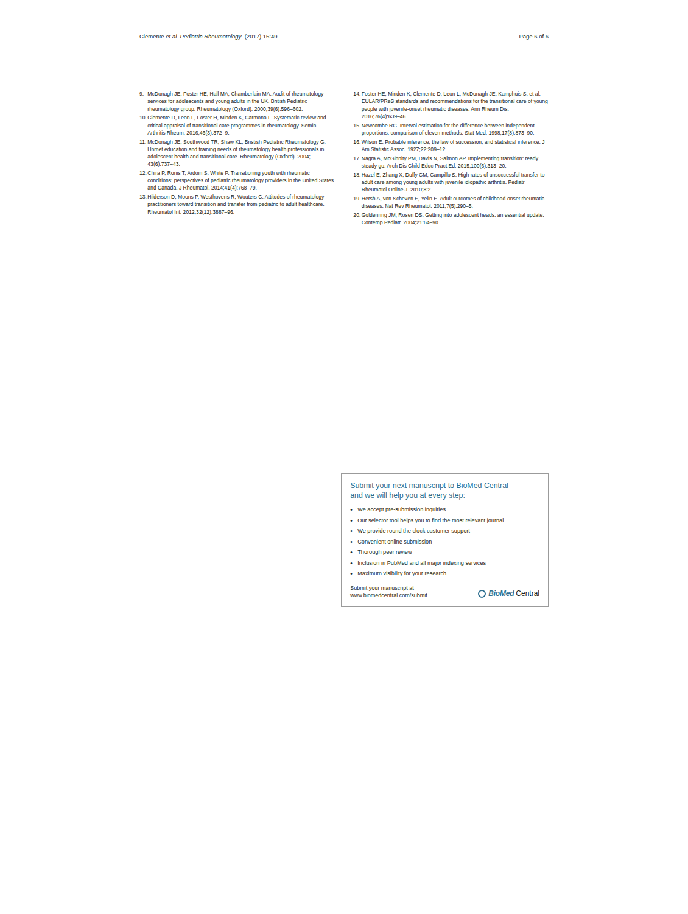Clemente et al. Pediatric Rheumatology (2017) 15:49
Page 6 of 6
9. McDonagh JE, Foster HE, Hall MA, Chamberlain MA. Audit of rheumatology services for adolescents and young adults in the UK. British Pediatric rheumatology group. Rheumatology (Oxford). 2000;39(6):596–602.
10. Clemente D, Leon L, Foster H, Minden K, Carmona L. Systematic review and critical appraisal of transitional care programmes in rheumatology. Semin Arthritis Rheum. 2016;46(3):372–9.
11. McDonagh JE, Southwood TR, Shaw KL, Bristish Pediatric Rheumatology G. Unmet education and training needs of rheumatology health professionals in adolescent health and transitional care. Rheumatology (Oxford). 2004; 43(6):737–43.
12. Chira P, Ronis T, Ardoin S, White P. Transitioning youth with rheumatic conditions: perspectives of pediatric rheumatology providers in the United States and Canada. J Rheumatol. 2014;41(4):768–79.
13. Hilderson D, Moons P, Westhovens R, Wouters C. Attitudes of rheumatology practitioners toward transition and transfer from pediatric to adult healthcare. Rheumatol Int. 2012;32(12):3887–96.
14. Foster HE, Minden K, Clemente D, Leon L, McDonagh JE, Kamphuis S, et al. EULAR/PReS standards and recommendations for the transitional care of young people with juvenile-onset rheumatic diseases. Ann Rheum Dis. 2016;76(4):639–46.
15. Newcombe RG. Interval estimation for the difference between independent proportions: comparison of eleven methods. Stat Med. 1998;17(8):873–90.
16. Wilson E. Probable inference, the law of succession, and statistical inference. J Am Statistic Assoc. 1927;22:209–12.
17. Nagra A, McGinnity PM, Davis N, Salmon AP. Implementing transition: ready steady go. Arch Dis Child Educ Pract Ed. 2015;100(6):313–20.
18. Hazel E, Zhang X, Duffy CM, Campillo S. High rates of unsuccessful transfer to adult care among young adults with juvenile idiopathic arthritis. Pediatr Rheumatol Online J. 2010;8:2.
19. Hersh A, von Scheven E, Yelin E. Adult outcomes of childhood-onset rheumatic diseases. Nat Rev Rheumatol. 2011;7(5):290–5.
20. Goldenring JM, Rosen DS. Getting into adolescent heads: an essential update. Contemp Pediatr. 2004;21:64–90.
Submit your next manuscript to BioMed Central
and we will help you at every step:
We accept pre-submission inquiries
Our selector tool helps you to find the most relevant journal
We provide round the clock customer support
Convenient online submission
Thorough peer review
Inclusion in PubMed and all major indexing services
Maximum visibility for your research
Submit your manuscript at
www.biomedcentral.com/submit
BioMed Central